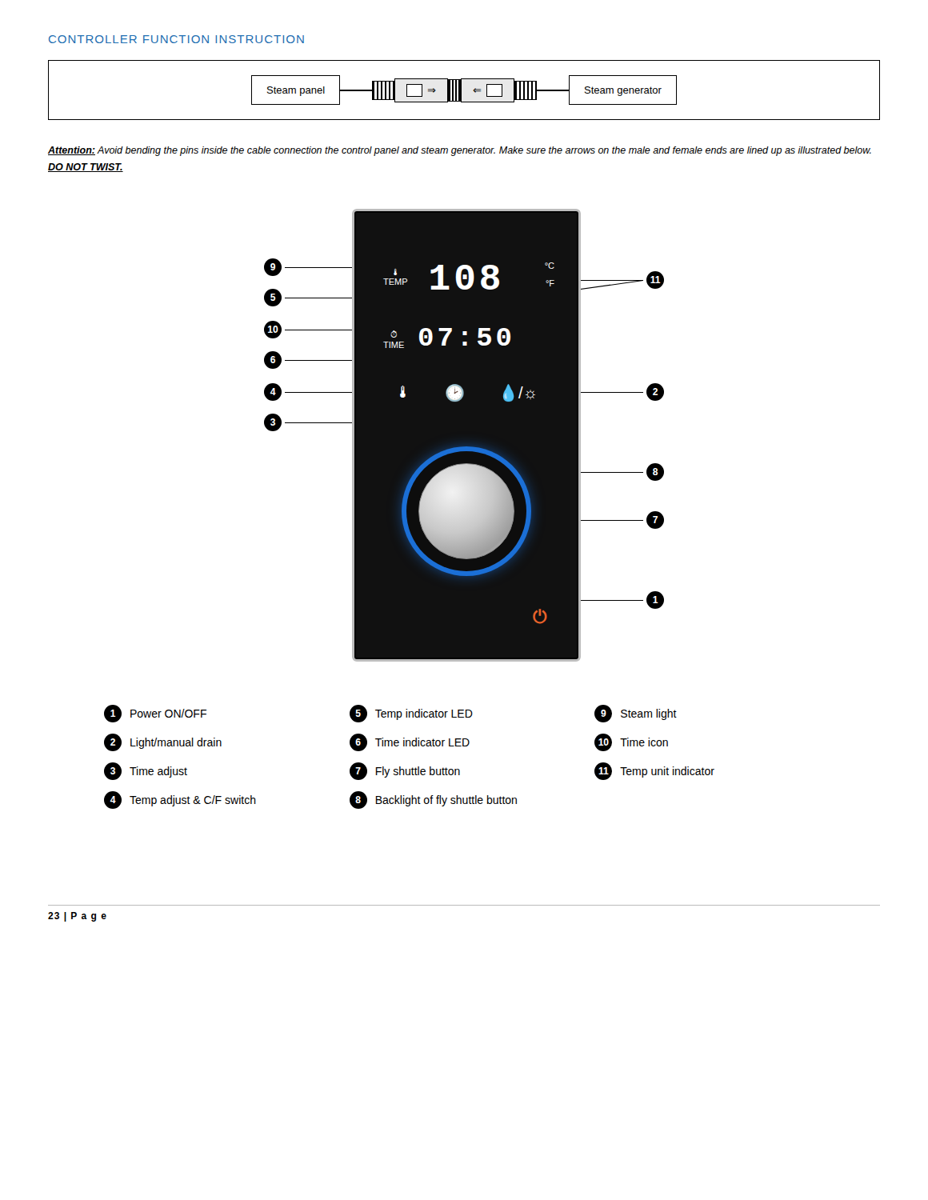CONTROLLER FUNCTION INSTRUCTION
Steam panel
⇒
⇐
Steam generator
Attention: Avoid bending the pins inside the cable connection the control panel and steam generator. Make sure the arrows on the male and female ends are lined up as illustrated below. DO NOT TWIST.
9
5
10
6
4
3
11
2
8
7
1
🌡
TEMP
108
°C
°F
⏱
TIME
07:50
🌡 🕑 💧/☼
⏻
1 Power ON/OFF
5 Temp indicator LED
9 Steam light
2 Light/manual drain
6 Time indicator LED
10 Time icon
3 Time adjust
7 Fly shuttle button
11 Temp unit indicator
4 Temp adjust & C/F switch
8 Backlight of fly shuttle button
23 | P a g e